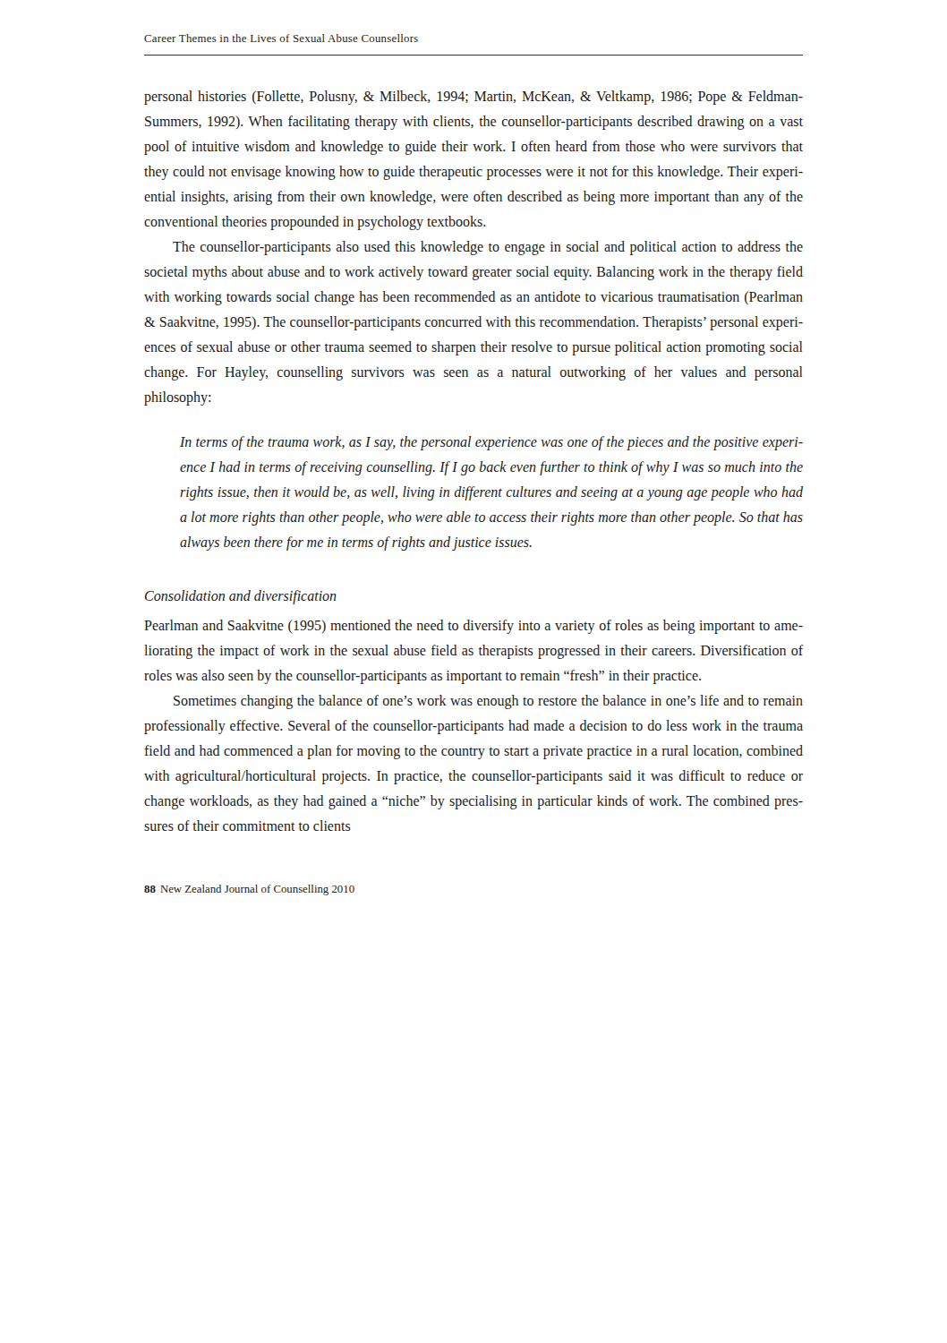Career Themes in the Lives of Sexual Abuse Counsellors
personal histories (Follette, Polusny, & Milbeck, 1994; Martin, McKean, & Veltkamp, 1986; Pope & Feldman-Summers, 1992). When facilitating therapy with clients, the counsellor-participants described drawing on a vast pool of intuitive wisdom and knowledge to guide their work. I often heard from those who were survivors that they could not envisage knowing how to guide therapeutic processes were it not for this knowledge. Their experiential insights, arising from their own knowledge, were often described as being more important than any of the conventional theories propounded in psychology textbooks.
The counsellor-participants also used this knowledge to engage in social and political action to address the societal myths about abuse and to work actively toward greater social equity. Balancing work in the therapy field with working towards social change has been recommended as an antidote to vicarious traumatisation (Pearlman & Saakvitne, 1995). The counsellor-participants concurred with this recommendation. Therapists’ personal experiences of sexual abuse or other trauma seemed to sharpen their resolve to pursue political action promoting social change. For Hayley, counselling survivors was seen as a natural outworking of her values and personal philosophy:
In terms of the trauma work, as I say, the personal experience was one of the pieces and the positive experience I had in terms of receiving counselling. If I go back even further to think of why I was so much into the rights issue, then it would be, as well, living in different cultures and seeing at a young age people who had a lot more rights than other people, who were able to access their rights more than other people. So that has always been there for me in terms of rights and justice issues.
Consolidation and diversification
Pearlman and Saakvitne (1995) mentioned the need to diversify into a variety of roles as being important to ameliorating the impact of work in the sexual abuse field as therapists progressed in their careers. Diversification of roles was also seen by the counsellor-participants as important to remain “fresh” in their practice.
Sometimes changing the balance of one’s work was enough to restore the balance in one’s life and to remain professionally effective. Several of the counsellor-participants had made a decision to do less work in the trauma field and had commenced a plan for moving to the country to start a private practice in a rural location, combined with agricultural/horticultural projects. In practice, the counsellor-participants said it was difficult to reduce or change workloads, as they had gained a “niche” by specialising in particular kinds of work. The combined pressures of their commitment to clients
88 New Zealand Journal of Counselling 2010